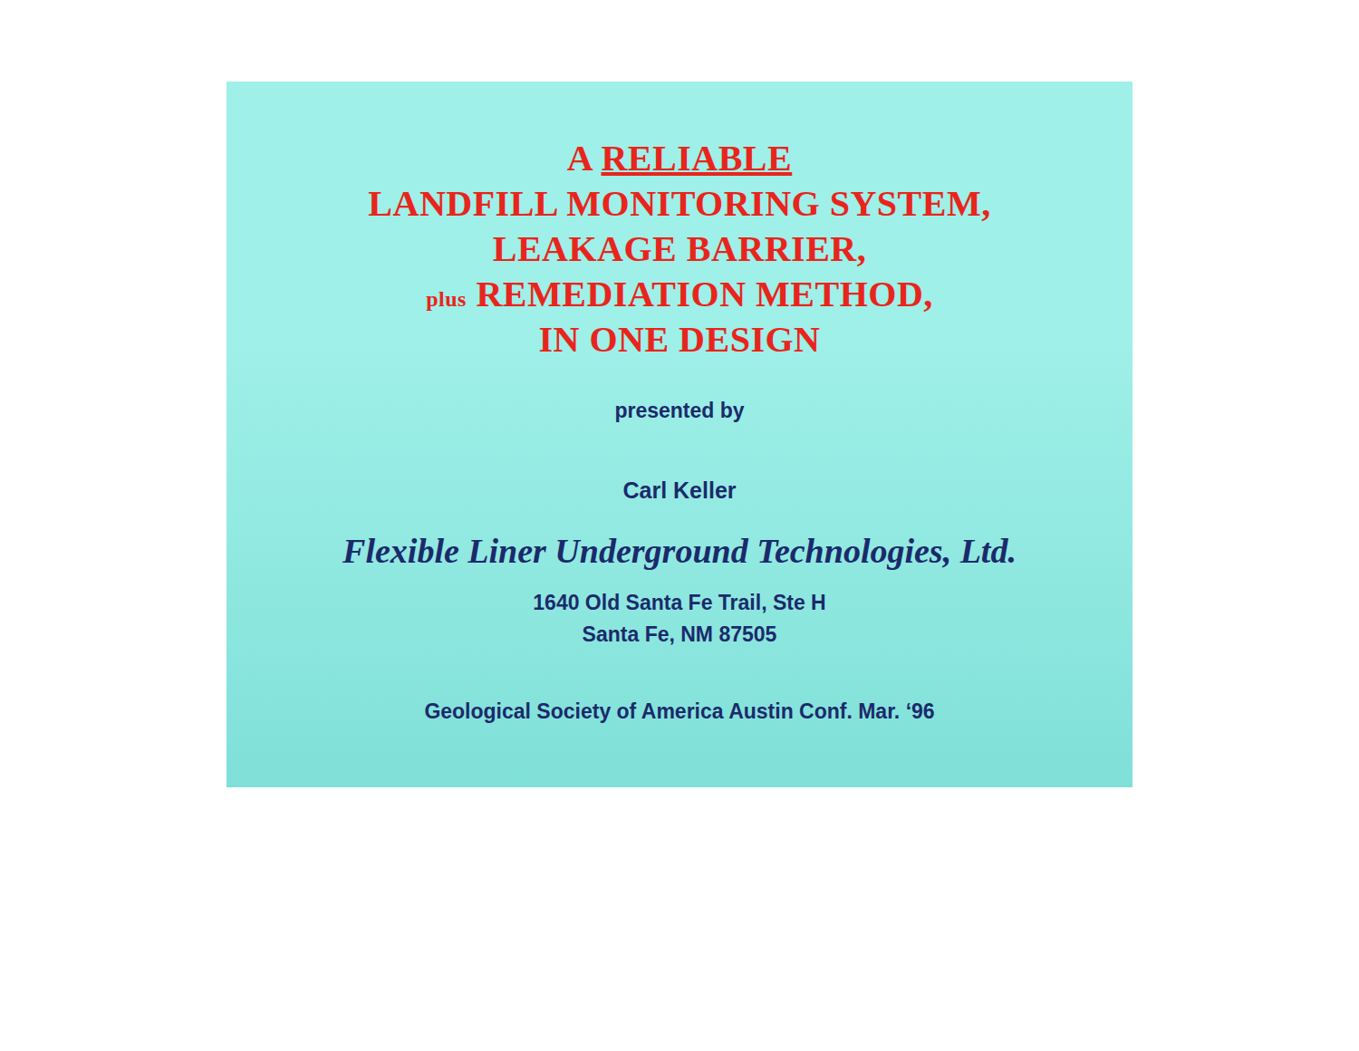A RELIABLE
LANDFILL MONITORING SYSTEM,
LEAKAGE BARRIER,
plus REMEDIATION METHOD,
IN ONE DESIGN
presented by
Carl Keller
Flexible Liner Underground Technologies, Ltd.
1640 Old Santa Fe Trail, Ste H
Santa Fe, NM 87505
Geological Society of America Austin Conf. Mar. ‘96